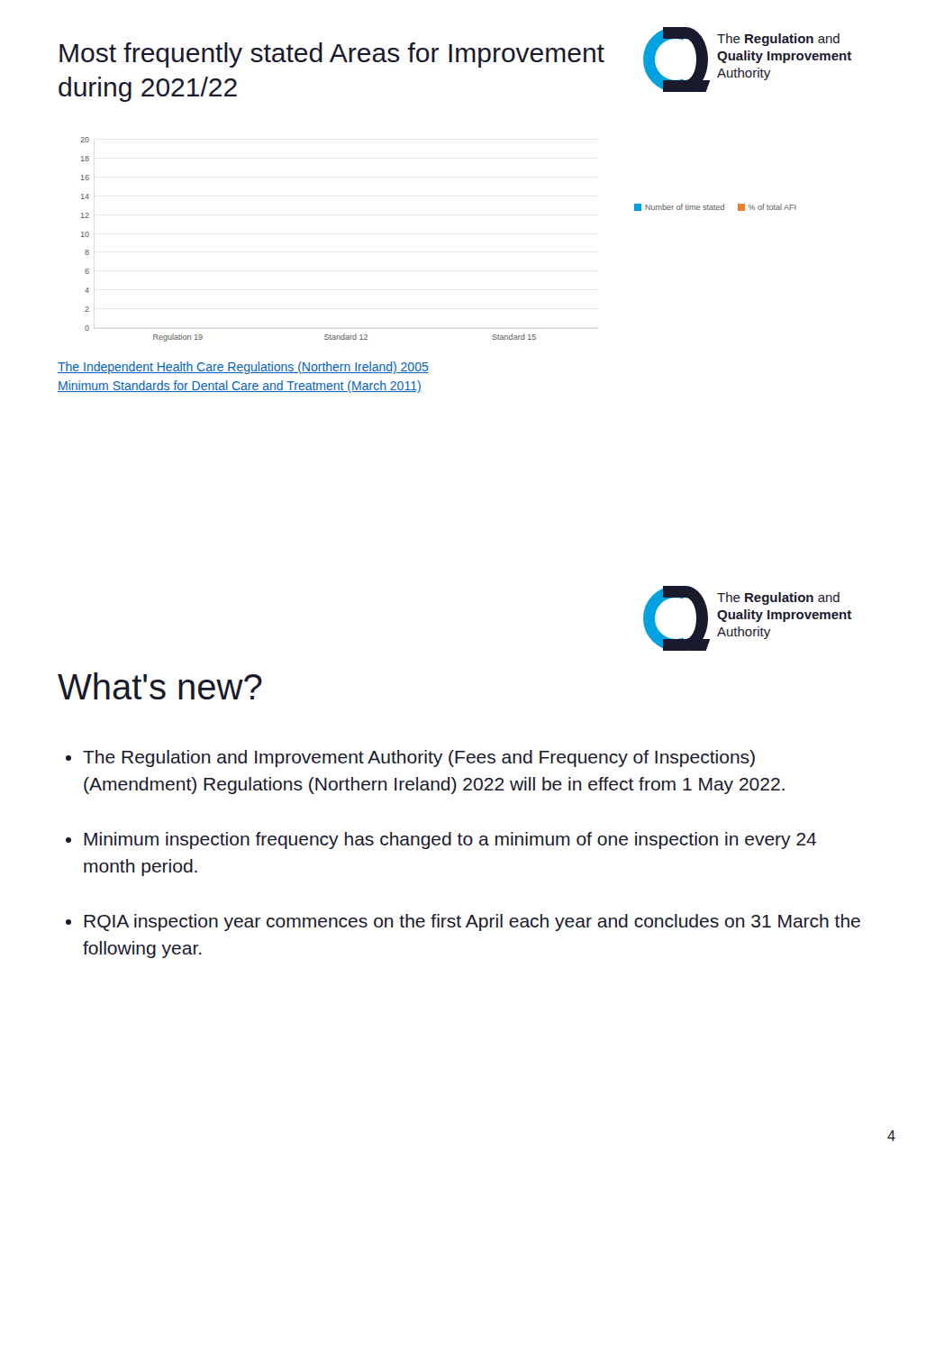The Regulation and
Quality Improvement
Authority
Most frequently stated Areas for Improvement during 2021/22
0
2
4
6
8
10
12
14
16
18
20
Regulation 19 Standard 12 Standard 15
Number of time stated % of total AFI
The Independent Health Care Regulations (Northern Ireland) 2005
Minimum Standards for Dental Care and Treatment (March 2011)
The Regulation and
Quality Improvement
Authority
What's new?
The Regulation and Improvement Authority (Fees and Frequency of Inspections) (Amendment) Regulations (Northern Ireland) 2022 will be in effect from 1 May 2022.
Minimum inspection frequency has changed to a minimum of one inspection in every 24 month period.
RQIA inspection year commences on the first April each year and concludes on 31 March the following year.
4